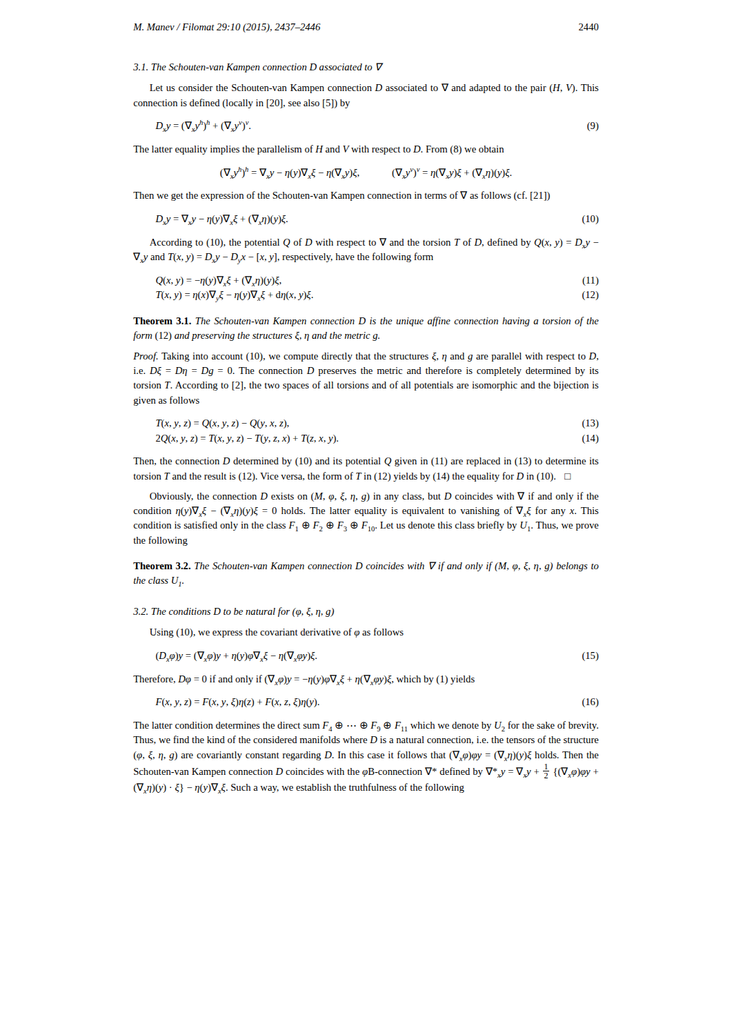M. Manev / Filomat 29:10 (2015), 2437–2446 2440
3.1. The Schouten-van Kampen connection D associated to ∇
Let us consider the Schouten-van Kampen connection D associated to ∇ and adapted to the pair (H, V). This connection is defined (locally in [20], see also [5]) by
Dxy = (∇xyh)h + (∇xyv)v. (9)
The latter equality implies the parallelism of H and V with respect to D. From (8) we obtain
(∇xyh)h = ∇xy − η(y)∇xξ − η(∇xy)ξ, (∇xyv)v = η(∇xy)ξ + (∇xη)(y)ξ.
Then we get the expression of the Schouten-van Kampen connection in terms of ∇ as follows (cf. [21])
Dxy = ∇xy − η(y)∇xξ + (∇xη)(y)ξ. (10)
According to (10), the potential Q of D with respect to ∇ and the torsion T of D, defined by Q(x, y) = Dxy − ∇xy and T(x, y) = Dxy − Dyx − [x, y], respectively, have the following form
Q(x, y) = −η(y)∇xξ + (∇xη)(y)ξ, (11)
T(x, y) = η(x)∇yξ − η(y)∇xξ + dη(x, y)ξ. (12)
Theorem 3.1. The Schouten-van Kampen connection D is the unique affine connection having a torsion of the form (12) and preserving the structures ξ, η and the metric g.
Proof. Taking into account (10), we compute directly that the structures ξ, η and g are parallel with respect to D, i.e. Dξ = Dη = Dg = 0. The connection D preserves the metric and therefore is completely determined by its torsion T. According to [2], the two spaces of all torsions and of all potentials are isomorphic and the bijection is given as follows
T(x, y, z) = Q(x, y, z) − Q(y, x, z), (13)
2Q(x, y, z) = T(x, y, z) − T(y, z, x) + T(z, x, y). (14)
Then, the connection D determined by (10) and its potential Q given in (11) are replaced in (13) to determine its torsion T and the result is (12). Vice versa, the form of T in (12) yields by (14) the equality for D in (10). □
Obviously, the connection D exists on (M, φ, ξ, η, g) in any class, but D coincides with ∇ if and only if the condition η(y)∇xξ − (∇xη)(y)ξ = 0 holds. The latter equality is equivalent to vanishing of ∇xξ for any x. This condition is satisfied only in the class F1 ⊕ F2 ⊕ F3 ⊕ F10. Let us denote this class briefly by U1. Thus, we prove the following
Theorem 3.2. The Schouten-van Kampen connection D coincides with ∇ if and only if (M, φ, ξ, η, g) belongs to the class U1.
3.2. The conditions D to be natural for (φ, ξ, η, g)
Using (10), we express the covariant derivative of φ as follows
(Dxφ)y = (∇xφ)y + η(y)φ∇xξ − η(∇xφy)ξ. (15)
Therefore, Dφ = 0 if and only if (∇xφ)y = −η(y)φ∇xξ + η(∇xφy)ξ, which by (1) yields
F(x, y, z) = F(x, y, ξ)η(z) + F(x, z, ξ)η(y). (16)
The latter condition determines the direct sum F4 ⊕ ⋯ ⊕ F9 ⊕ F11 which we denote by U2 for the sake of brevity. Thus, we find the kind of the considered manifolds where D is a natural connection, i.e. the tensors of the structure (φ, ξ, η, g) are covariantly constant regarding D. In this case it follows that (∇xφ)φy = (∇xη)(y)ξ holds. Then the Schouten-van Kampen connection D coincides with the φ B-connection ∇* defined by ∇*xy = ∇xy + 12 {(∇xφ)φy + (∇xη)(y) · ξ} − η(y)∇xξ. Such a way, we establish the truthfulness of the following